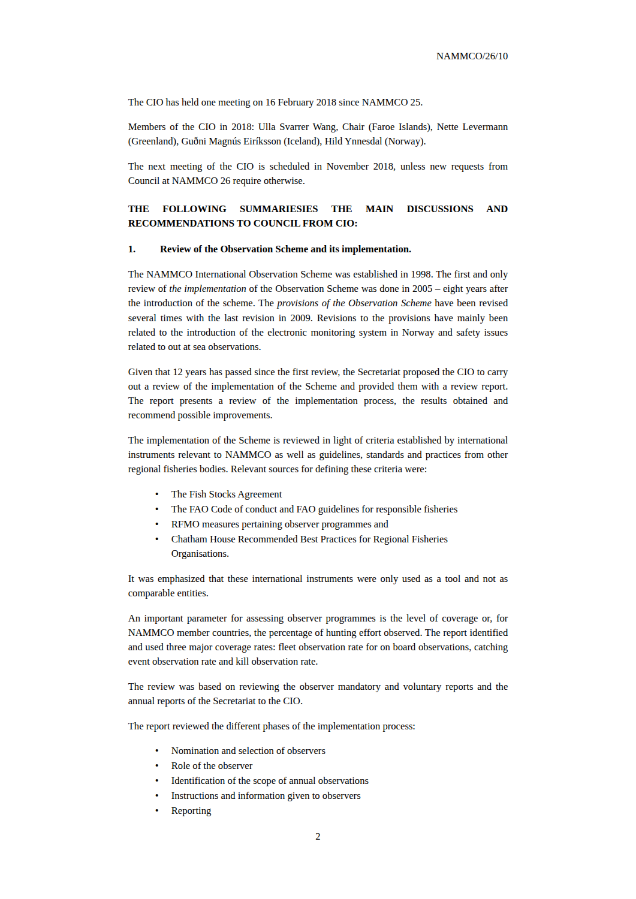NAMMCO/26/10
The CIO has held one meeting on 16 February 2018 since NAMMCO 25.
Members of the CIO in 2018: Ulla Svarrer Wang, Chair (Faroe Islands), Nette Levermann (Greenland), Guðni Magnús Eiríksson (Iceland), Hild Ynnesdal (Norway).
The next meeting of the CIO is scheduled in November 2018, unless new requests from Council at NAMMCO 26 require otherwise.
The following summariesies the main discussions and recommendations to Council from CIO:
1. Review of the Observation Scheme and its implementation.
The NAMMCO International Observation Scheme was established in 1998. The first and only review of the implementation of the Observation Scheme was done in 2005 – eight years after the introduction of the scheme. The provisions of the Observation Scheme have been revised several times with the last revision in 2009. Revisions to the provisions have mainly been related to the introduction of the electronic monitoring system in Norway and safety issues related to out at sea observations.
Given that 12 years has passed since the first review, the Secretariat proposed the CIO to carry out a review of the implementation of the Scheme and provided them with a review report. The report presents a review of the implementation process, the results obtained and recommend possible improvements.
The implementation of the Scheme is reviewed in light of criteria established by international instruments relevant to NAMMCO as well as guidelines, standards and practices from other regional fisheries bodies. Relevant sources for defining these criteria were:
The Fish Stocks Agreement
The FAO Code of conduct and FAO guidelines for responsible fisheries
RFMO measures pertaining observer programmes and
Chatham House Recommended Best Practices for Regional Fisheries Organisations.
It was emphasized that these international instruments were only used as a tool and not as comparable entities.
An important parameter for assessing observer programmes is the level of coverage or, for NAMMCO member countries, the percentage of hunting effort observed. The report identified and used three major coverage rates: fleet observation rate for on board observations, catching event observation rate and kill observation rate.
The review was based on reviewing the observer mandatory and voluntary reports and the annual reports of the Secretariat to the CIO.
The report reviewed the different phases of the implementation process:
Nomination and selection of observers
Role of the observer
Identification of the scope of annual observations
Instructions and information given to observers
Reporting
2